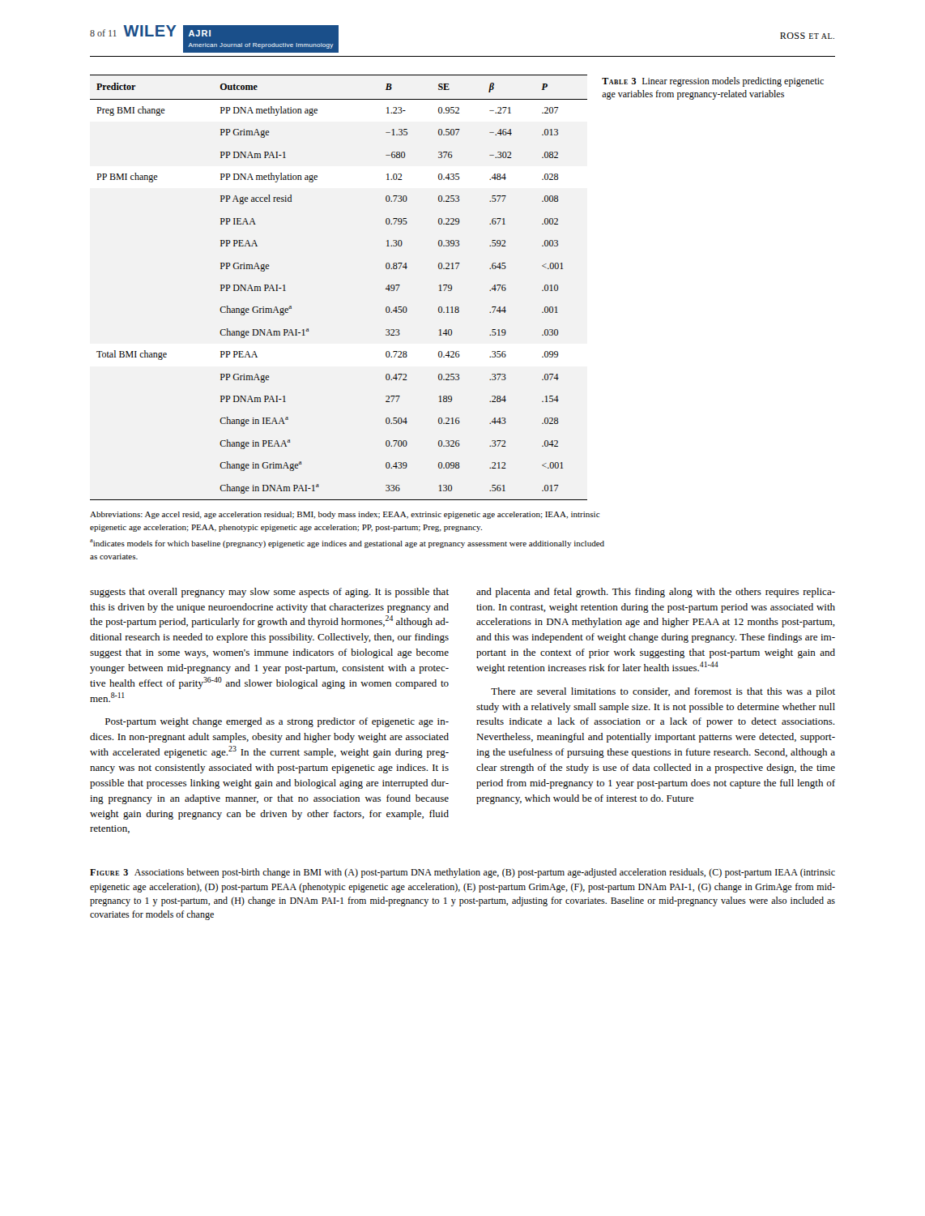8 of 11 WILEY AJRIAmerican Journal of Reproductive Immunology
ROSS ET AL.
| Predictor | Outcome | B | SE | β | P |
| --- | --- | --- | --- | --- | --- |
| Preg BMI change | PP DNA methylation age | 1.23- | 0.952 | −.271 | .207 |
| | PP GrimAge | −1.35 | 0.507 | −.464 | .013 |
| | PP DNAm PAI-1 | −680 | 376 | −.302 | .082 |
| PP BMI change | PP DNA methylation age | 1.02 | 0.435 | .484 | .028 |
| | PP Age accel resid | 0.730 | 0.253 | .577 | .008 |
| | PP IEAA | 0.795 | 0.229 | .671 | .002 |
| | PP PEAA | 1.30 | 0.393 | .592 | .003 |
| | PP GrimAge | 0.874 | 0.217 | .645 | <.001 |
| | PP DNAm PAI-1 | 497 | 179 | .476 | .010 |
| | Change GrimAge a | 0.450 | 0.118 | .744 | .001 |
| | Change DNAm PAI-1 a | 323 | 140 | .519 | .030 |
| Total BMI change | PP PEAA | 0.728 | 0.426 | .356 | .099 |
| | PP GrimAge | 0.472 | 0.253 | .373 | .074 |
| | PP DNAm PAI-1 | 277 | 189 | .284 | .154 |
| | Change in IEAA a | 0.504 | 0.216 | .443 | .028 |
| | Change in PEAA a | 0.700 | 0.326 | .372 | .042 |
| | Change in GrimAge a | 0.439 | 0.098 | .212 | <.001 |
| | Change in DNAm PAI-1 a | 336 | 130 | .561 | .017 |
Table 3 Linear regression models predicting epigenetic age variables from pregnancy-related variables
Abbreviations: Age accel resid, age acceleration residual; BMI, body mass index; EEAA, extrinsic epigenetic age acceleration; IEAA, intrinsic epigenetic age acceleration; PEAA, phenotypic epigenetic age acceleration; PP, post-partum; Preg, pregnancy.
aindicates models for which baseline (pregnancy) epigenetic age indices and gestational age at pregnancy assessment were additionally included as covariates.
suggests that overall pregnancy may slow some aspects of aging. It is possible that this is driven by the unique neuroendocrine activity that characterizes pregnancy and the post-partum period, particularly for growth and thyroid hormones,24 although additional research is needed to explore this possibility. Collectively, then, our findings suggest that in some ways, women's immune indicators of biological age become younger between mid-pregnancy and 1 year post-partum, consistent with a protective health effect of parity36-40 and slower biological aging in women compared to men.8-11
Post-partum weight change emerged as a strong predictor of epigenetic age indices. In non-pregnant adult samples, obesity and higher body weight are associated with accelerated epigenetic age.23 In the current sample, weight gain during pregnancy was not consistently associated with post-partum epigenetic age indices. It is possible that processes linking weight gain and biological aging are interrupted during pregnancy in an adaptive manner, or that no association was found because weight gain during pregnancy can be driven by other factors, for example, fluid retention,
and placenta and fetal growth. This finding along with the others requires replication. In contrast, weight retention during the post-partum period was associated with accelerations in DNA methylation age and higher PEAA at 12 months post-partum, and this was independent of weight change during pregnancy. These findings are important in the context of prior work suggesting that post-partum weight gain and weight retention increases risk for later health issues.41-44
There are several limitations to consider, and foremost is that this was a pilot study with a relatively small sample size. It is not possible to determine whether null results indicate a lack of association or a lack of power to detect associations. Nevertheless, meaningful and potentially important patterns were detected, supporting the usefulness of pursuing these questions in future research. Second, although a clear strength of the study is use of data collected in a prospective design, the time period from mid-pregnancy to 1 year post-partum does not capture the full length of pregnancy, which would be of interest to do. Future
Figure 3 Associations between post-birth change in BMI with (A) post-partum DNA methylation age, (B) post-partum age-adjusted acceleration residuals, (C) post-partum IEAA (intrinsic epigenetic age acceleration), (D) post-partum PEAA (phenotypic epigenetic age acceleration), (E) post-partum GrimAge, (F), post-partum DNAm PAI-1, (G) change in GrimAge from mid-pregnancy to 1 y post-partum, and (H) change in DNAm PAI-1 from mid-pregnancy to 1 y post-partum, adjusting for covariates. Baseline or mid-pregnancy values were also included as covariates for models of change